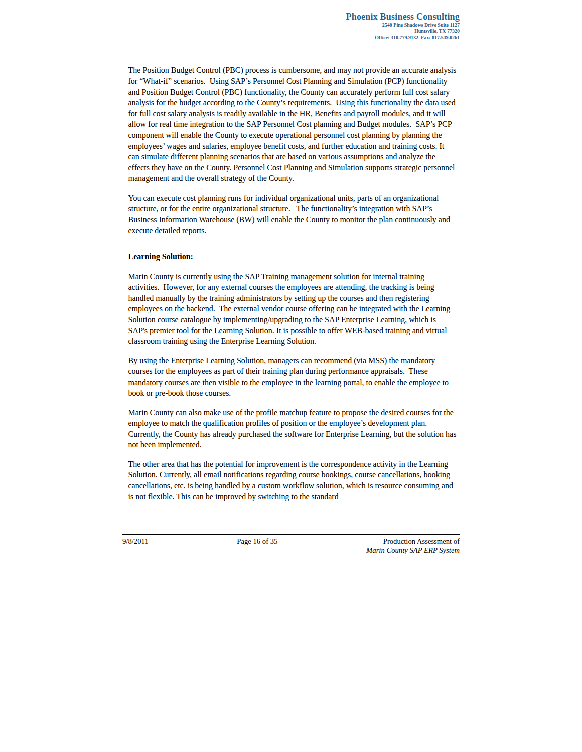Phoenix Business Consulting
2540 Pine Shadows Drive Suite 1127
Huntsville, TX 77320
Office: 310.779.9132 Fax: 817.549.0261
The Position Budget Control (PBC) process is cumbersome, and may not provide an accurate analysis for “What-if” scenarios. Using SAP’s Personnel Cost Planning and Simulation (PCP) functionality and Position Budget Control (PBC) functionality, the County can accurately perform full cost salary analysis for the budget according to the County’s requirements. Using this functionality the data used for full cost salary analysis is readily available in the HR, Benefits and payroll modules, and it will allow for real time integration to the SAP Personnel Cost planning and Budget modules. SAP’s PCP component will enable the County to execute operational personnel cost planning by planning the employees’ wages and salaries, employee benefit costs, and further education and training costs. It can simulate different planning scenarios that are based on various assumptions and analyze the effects they have on the County. Personnel Cost Planning and Simulation supports strategic personnel management and the overall strategy of the County.
You can execute cost planning runs for individual organizational units, parts of an organizational structure, or for the entire organizational structure. The functionality’s integration with SAP’s Business Information Warehouse (BW) will enable the County to monitor the plan continuously and execute detailed reports.
Learning Solution:
Marin County is currently using the SAP Training management solution for internal training activities. However, for any external courses the employees are attending, the tracking is being handled manually by the training administrators by setting up the courses and then registering employees on the backend. The external vendor course offering can be integrated with the Learning Solution course catalogue by implementing/upgrading to the SAP Enterprise Learning, which is SAP's premier tool for the Learning Solution. It is possible to offer WEB-based training and virtual classroom training using the Enterprise Learning Solution.
By using the Enterprise Learning Solution, managers can recommend (via MSS) the mandatory courses for the employees as part of their training plan during performance appraisals. These mandatory courses are then visible to the employee in the learning portal, to enable the employee to book or pre-book those courses.
Marin County can also make use of the profile matchup feature to propose the desired courses for the employee to match the qualification profiles of position or the employee’s development plan. Currently, the County has already purchased the software for Enterprise Learning, but the solution has not been implemented.
The other area that has the potential for improvement is the correspondence activity in the Learning Solution. Currently, all email notifications regarding course bookings, course cancellations, booking cancellations, etc. is being handled by a custom workflow solution, which is resource consuming and is not flexible. This can be improved by switching to the standard
9/8/2011
Page 16 of 35
Production Assessment of
Marin County SAP ERP System